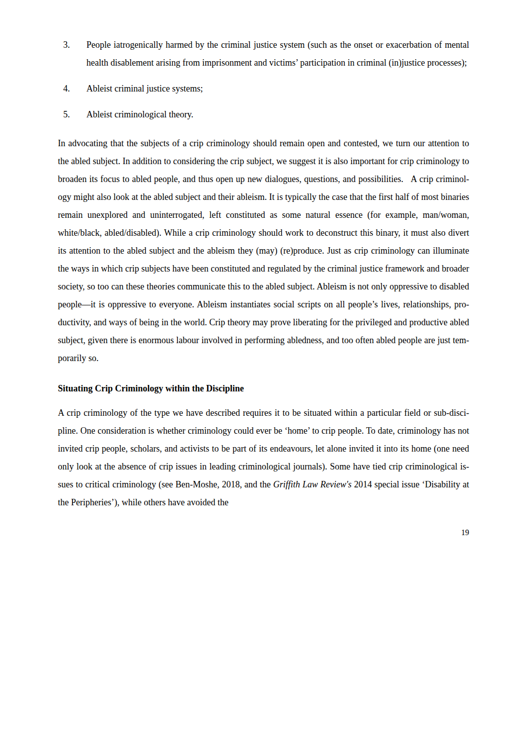3. People iatrogenically harmed by the criminal justice system (such as the onset or exacerbation of mental health disablement arising from imprisonment and victims’ participation in criminal (in)justice processes);
4. Ableist criminal justice systems;
5. Ableist criminological theory.
In advocating that the subjects of a crip criminology should remain open and contested, we turn our attention to the abled subject. In addition to considering the crip subject, we suggest it is also important for crip criminology to broaden its focus to abled people, and thus open up new dialogues, questions, and possibilities. A crip criminology might also look at the abled subject and their ableism. It is typically the case that the first half of most binaries remain unexplored and uninterrogated, left constituted as some natural essence (for example, man/woman, white/black, abled/disabled). While a crip criminology should work to deconstruct this binary, it must also divert its attention to the abled subject and the ableism they (may) (re)produce. Just as crip criminology can illuminate the ways in which crip subjects have been constituted and regulated by the criminal justice framework and broader society, so too can these theories communicate this to the abled subject. Ableism is not only oppressive to disabled people—it is oppressive to everyone. Ableism instantiates social scripts on all people’s lives, relationships, productivity, and ways of being in the world. Crip theory may prove liberating for the privileged and productive abled subject, given there is enormous labour involved in performing abledness, and too often abled people are just temporarily so.
Situating Crip Criminology within the Discipline
A crip criminology of the type we have described requires it to be situated within a particular field or sub-discipline. One consideration is whether criminology could ever be ‘home’ to crip people. To date, criminology has not invited crip people, scholars, and activists to be part of its endeavours, let alone invited it into its home (one need only look at the absence of crip issues in leading criminological journals). Some have tied crip criminological issues to critical criminology (see Ben-Moshe, 2018, and the Griffith Law Review's 2014 special issue ‘Disability at the Peripheries’), while others have avoided the
19